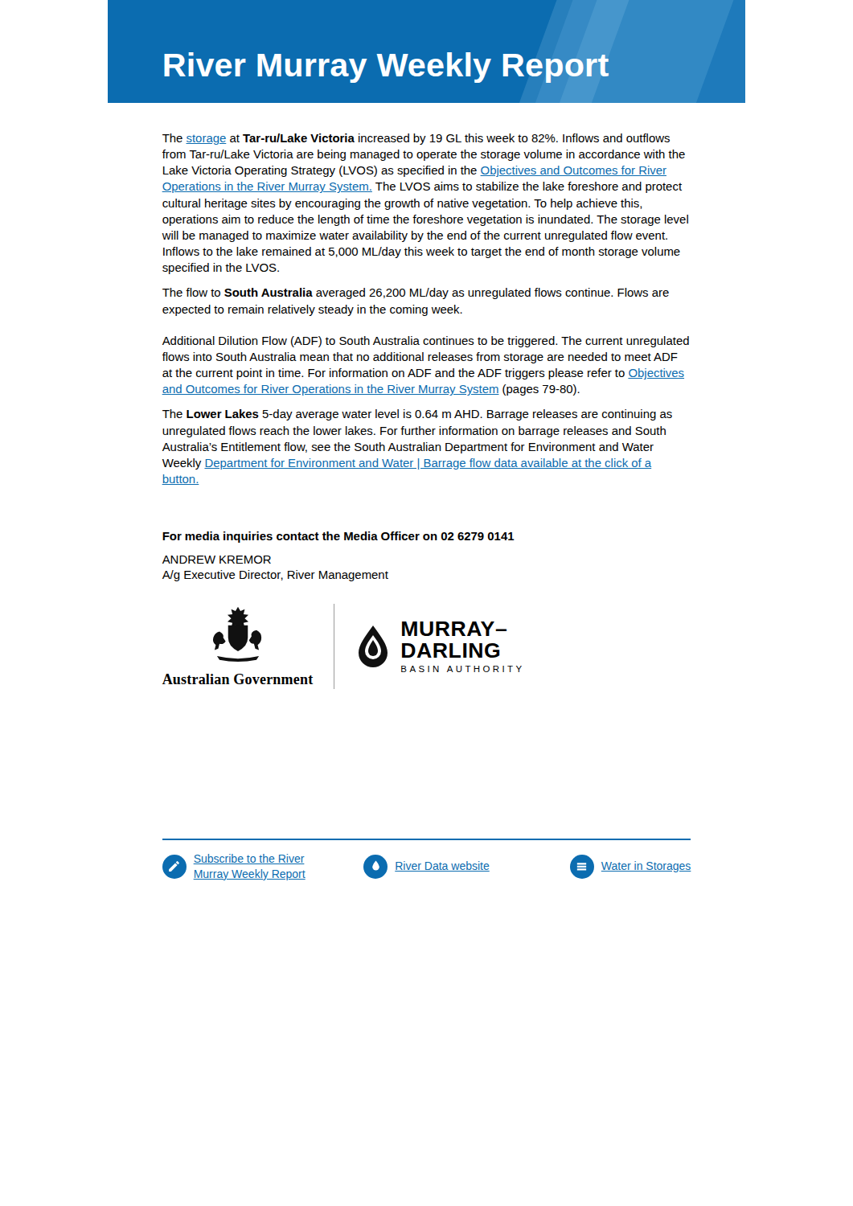River Murray Weekly Report
The storage at Tar-ru/Lake Victoria increased by 19 GL this week to 82%. Inflows and outflows from Tar-ru/Lake Victoria are being managed to operate the storage volume in accordance with the Lake Victoria Operating Strategy (LVOS) as specified in the Objectives and Outcomes for River Operations in the River Murray System. The LVOS aims to stabilize the lake foreshore and protect cultural heritage sites by encouraging the growth of native vegetation. To help achieve this, operations aim to reduce the length of time the foreshore vegetation is inundated. The storage level will be managed to maximize water availability by the end of the current unregulated flow event. Inflows to the lake remained at 5,000 ML/day this week to target the end of month storage volume specified in the LVOS.
The flow to South Australia averaged 26,200 ML/day as unregulated flows continue. Flows are expected to remain relatively steady in the coming week.
Additional Dilution Flow (ADF) to South Australia continues to be triggered. The current unregulated flows into South Australia mean that no additional releases from storage are needed to meet ADF at the current point in time. For information on ADF and the ADF triggers please refer to Objectives and Outcomes for River Operations in the River Murray System (pages 79-80).
The Lower Lakes 5-day average water level is 0.64 m AHD. Barrage releases are continuing as unregulated flows reach the lower lakes. For further information on barrage releases and South Australia’s Entitlement flow, see the South Australian Department for Environment and Water Weekly Department for Environment and Water | Barrage flow data available at the click of a button.
For media inquiries contact the Media Officer on 02 6279 0141
ANDREW KREMOR
A/g Executive Director, River Management
Australian Government
MURRAY–
DARLING
BASIN AUTHORITY
Subscribe to the River Murray Weekly Report
River Data website
Water in Storages